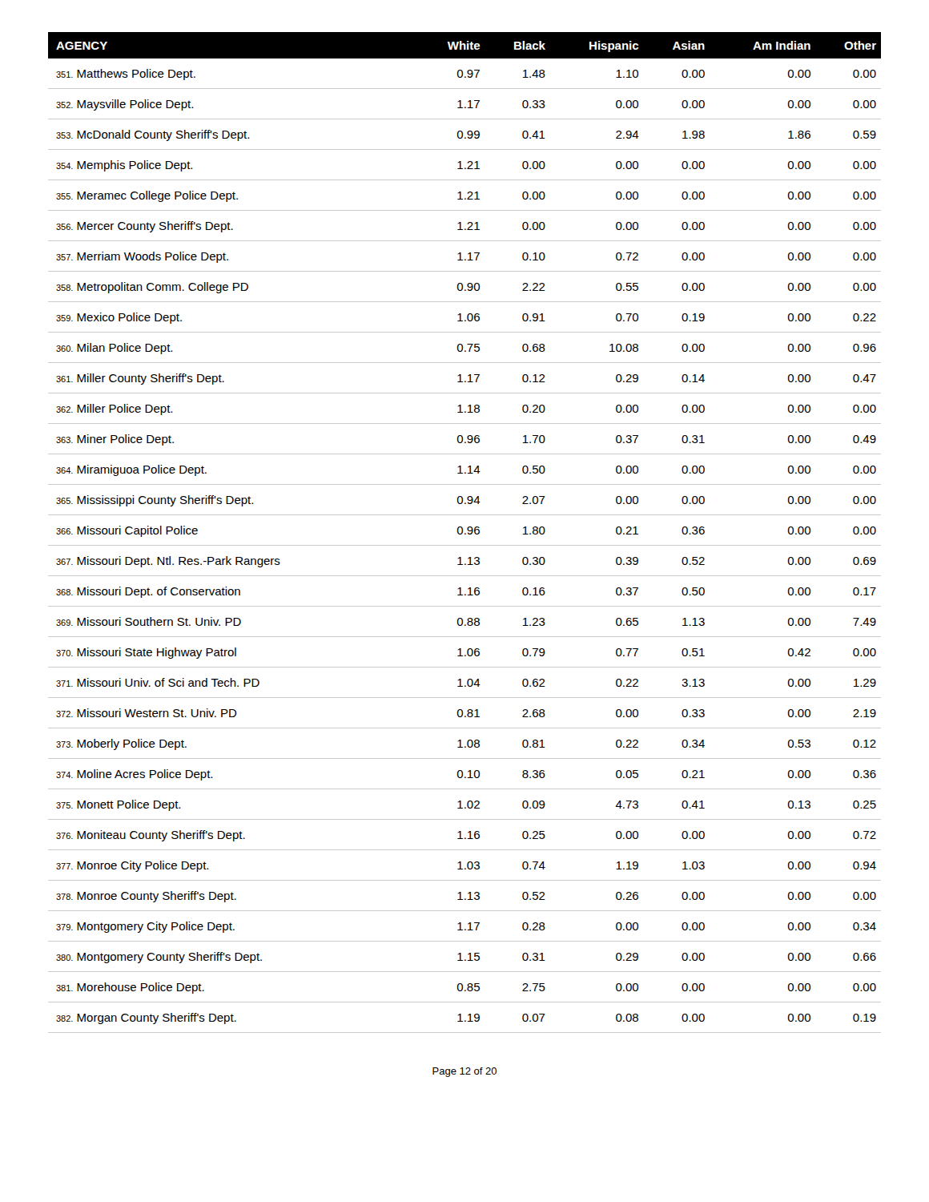| AGENCY | White | Black | Hispanic | Asian | Am Indian | Other |
| --- | --- | --- | --- | --- | --- | --- |
| 351. Matthews Police Dept. | 0.97 | 1.48 | 1.10 | 0.00 | 0.00 | 0.00 |
| 352. Maysville Police Dept. | 1.17 | 0.33 | 0.00 | 0.00 | 0.00 | 0.00 |
| 353. McDonald County Sheriff's Dept. | 0.99 | 0.41 | 2.94 | 1.98 | 1.86 | 0.59 |
| 354. Memphis Police Dept. | 1.21 | 0.00 | 0.00 | 0.00 | 0.00 | 0.00 |
| 355. Meramec College Police Dept. | 1.21 | 0.00 | 0.00 | 0.00 | 0.00 | 0.00 |
| 356. Mercer County Sheriff's Dept. | 1.21 | 0.00 | 0.00 | 0.00 | 0.00 | 0.00 |
| 357. Merriam Woods Police Dept. | 1.17 | 0.10 | 0.72 | 0.00 | 0.00 | 0.00 |
| 358. Metropolitan Comm. College PD | 0.90 | 2.22 | 0.55 | 0.00 | 0.00 | 0.00 |
| 359. Mexico Police Dept. | 1.06 | 0.91 | 0.70 | 0.19 | 0.00 | 0.22 |
| 360. Milan Police Dept. | 0.75 | 0.68 | 10.08 | 0.00 | 0.00 | 0.96 |
| 361. Miller County Sheriff's Dept. | 1.17 | 0.12 | 0.29 | 0.14 | 0.00 | 0.47 |
| 362. Miller Police Dept. | 1.18 | 0.20 | 0.00 | 0.00 | 0.00 | 0.00 |
| 363. Miner Police Dept. | 0.96 | 1.70 | 0.37 | 0.31 | 0.00 | 0.49 |
| 364. Miramiguoa Police Dept. | 1.14 | 0.50 | 0.00 | 0.00 | 0.00 | 0.00 |
| 365. Mississippi County Sheriff's Dept. | 0.94 | 2.07 | 0.00 | 0.00 | 0.00 | 0.00 |
| 366. Missouri Capitol Police | 0.96 | 1.80 | 0.21 | 0.36 | 0.00 | 0.00 |
| 367. Missouri Dept. Ntl. Res.-Park Rangers | 1.13 | 0.30 | 0.39 | 0.52 | 0.00 | 0.69 |
| 368. Missouri Dept. of Conservation | 1.16 | 0.16 | 0.37 | 0.50 | 0.00 | 0.17 |
| 369. Missouri Southern St. Univ. PD | 0.88 | 1.23 | 0.65 | 1.13 | 0.00 | 7.49 |
| 370. Missouri State Highway Patrol | 1.06 | 0.79 | 0.77 | 0.51 | 0.42 | 0.00 |
| 371. Missouri Univ. of Sci and Tech. PD | 1.04 | 0.62 | 0.22 | 3.13 | 0.00 | 1.29 |
| 372. Missouri Western St. Univ. PD | 0.81 | 2.68 | 0.00 | 0.33 | 0.00 | 2.19 |
| 373. Moberly Police Dept. | 1.08 | 0.81 | 0.22 | 0.34 | 0.53 | 0.12 |
| 374. Moline Acres Police Dept. | 0.10 | 8.36 | 0.05 | 0.21 | 0.00 | 0.36 |
| 375. Monett Police Dept. | 1.02 | 0.09 | 4.73 | 0.41 | 0.13 | 0.25 |
| 376. Moniteau County Sheriff's Dept. | 1.16 | 0.25 | 0.00 | 0.00 | 0.00 | 0.72 |
| 377. Monroe City Police Dept. | 1.03 | 0.74 | 1.19 | 1.03 | 0.00 | 0.94 |
| 378. Monroe County Sheriff's Dept. | 1.13 | 0.52 | 0.26 | 0.00 | 0.00 | 0.00 |
| 379. Montgomery City Police Dept. | 1.17 | 0.28 | 0.00 | 0.00 | 0.00 | 0.34 |
| 380. Montgomery County Sheriff's Dept. | 1.15 | 0.31 | 0.29 | 0.00 | 0.00 | 0.66 |
| 381. Morehouse Police Dept. | 0.85 | 2.75 | 0.00 | 0.00 | 0.00 | 0.00 |
| 382. Morgan County Sheriff's Dept. | 1.19 | 0.07 | 0.08 | 0.00 | 0.00 | 0.19 |
Page 12 of 20